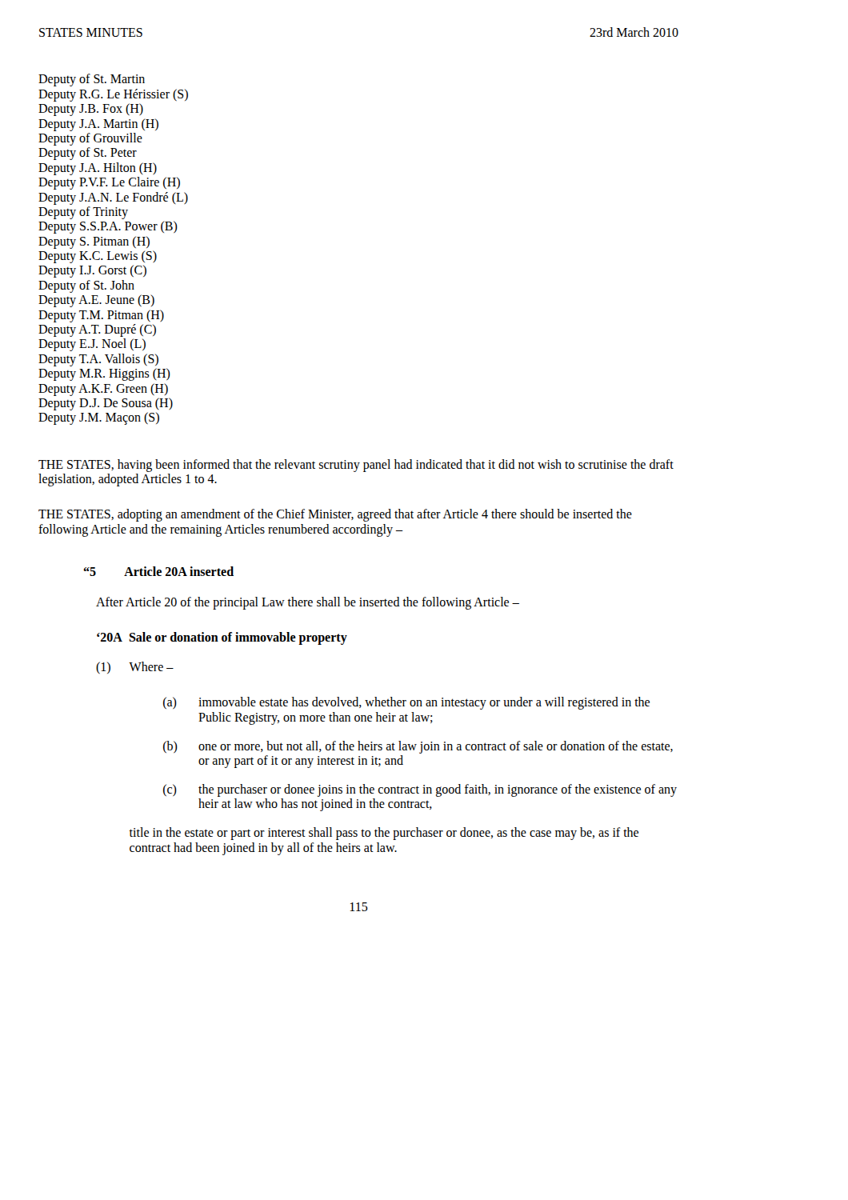STATES MINUTES 23rd March 2010
Deputy of St. Martin
Deputy R.G. Le Hérissier (S)
Deputy J.B. Fox (H)
Deputy J.A. Martin (H)
Deputy of Grouville
Deputy of St. Peter
Deputy J.A. Hilton (H)
Deputy P.V.F. Le Claire (H)
Deputy J.A.N. Le Fondré (L)
Deputy of Trinity
Deputy S.S.P.A. Power (B)
Deputy S. Pitman (H)
Deputy K.C. Lewis (S)
Deputy I.J. Gorst (C)
Deputy of St. John
Deputy A.E. Jeune (B)
Deputy T.M. Pitman (H)
Deputy A.T. Dupré (C)
Deputy E.J. Noel (L)
Deputy T.A. Vallois (S)
Deputy M.R. Higgins (H)
Deputy A.K.F. Green (H)
Deputy D.J. De Sousa (H)
Deputy J.M. Maçon (S)
THE STATES, having been informed that the relevant scrutiny panel had indicated that it did not wish to scrutinise the draft legislation, adopted Articles 1 to 4.
THE STATES, adopting an amendment of the Chief Minister, agreed that after Article 4 there should be inserted the following Article and the remaining Articles renumbered accordingly –
“5 Article 20A inserted
After Article 20 of the principal Law there shall be inserted the following Article –
‘20A Sale or donation of immovable property
(1)
Where –
(a)
immovable estate has devolved, whether on an intestacy or under a will registered in the Public Registry, on more than one heir at law;
(b)
one or more, but not all, of the heirs at law join in a contract of sale or donation of the estate, or any part of it or any interest in it; and
(c)
the purchaser or donee joins in the contract in good faith, in ignorance of the existence of any heir at law who has not joined in the contract,
title in the estate or part or interest shall pass to the purchaser or donee, as the case may be, as if the contract had been joined in by all of the heirs at law.
115